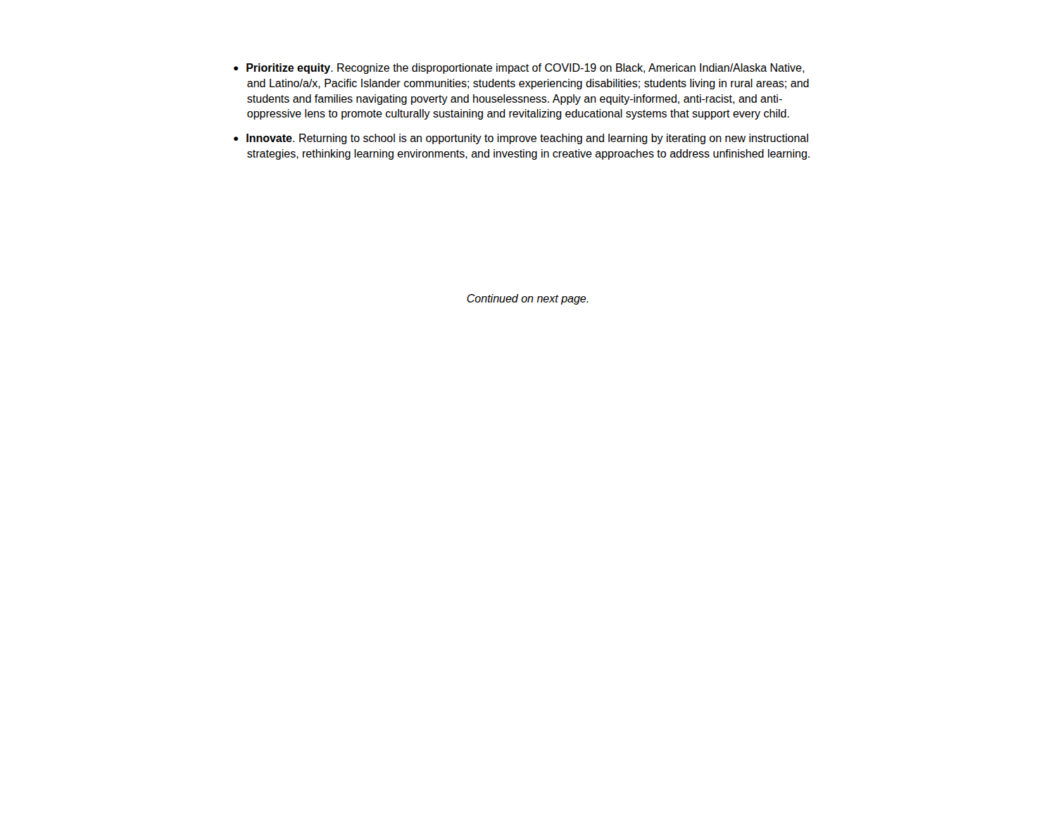Prioritize equity. Recognize the disproportionate impact of COVID-19 on Black, American Indian/Alaska Native, and Latino/a/x, Pacific Islander communities; students experiencing disabilities; students living in rural areas; and students and families navigating poverty and houselessness. Apply an equity-informed, anti-racist, and anti-oppressive lens to promote culturally sustaining and revitalizing educational systems that support every child.
Innovate. Returning to school is an opportunity to improve teaching and learning by iterating on new instructional strategies, rethinking learning environments, and investing in creative approaches to address unfinished learning.
Continued on next page.